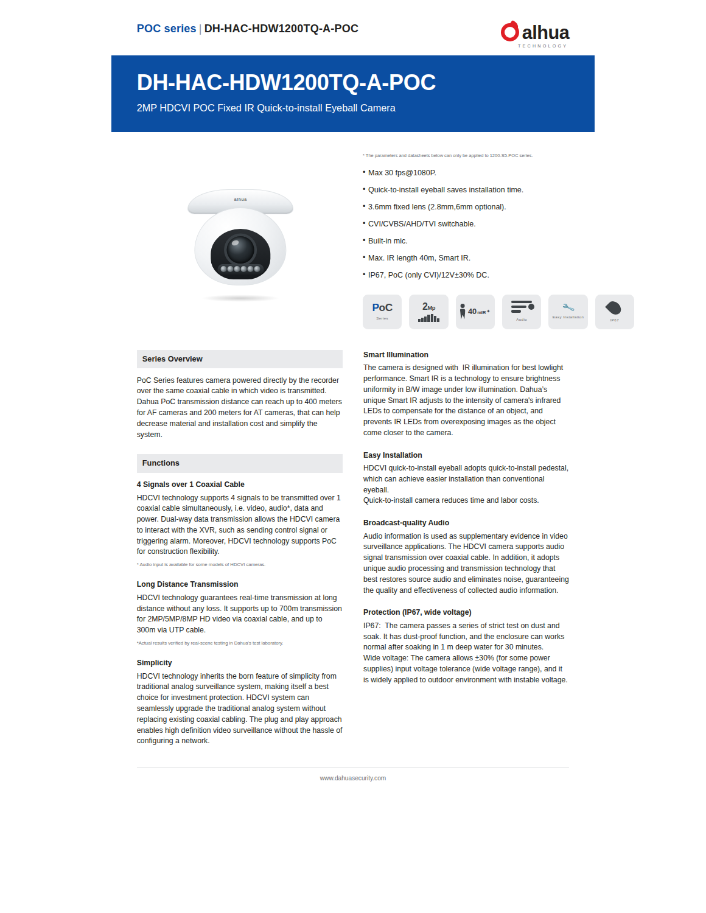POC series|DH-HAC-HDW1200TQ-A-POC
alhua
Technology
DH-HAC-HDW1200TQ-A-POC
2MP HDCVI POC Fixed IR Quick-to-install Eyeball Camera
alhua
* The parameters and datasheets below can only be applied to 1200-S5-POC series.
Max 30 fps@1080P.
Quick-to-install eyeball saves installation time.
3.6mm fixed lens (2.8mm,6mm optional).
CVI/CVBS/AHD/TVI switchable.
Built-in mic.
Max. IR length 40m, Smart IR.
IP67, PoC (only CVI)/12V±30% DC.
PoC
Series
2Mp
40mIR ✦
Audio
🔧
Easy Installation
IP67
Series Overview
PoC Series features camera powered directly by the recorder over the same coaxial cable in which video is transmitted. Dahua PoC transmission distance can reach up to 400 meters for AF cameras and 200 meters for AT cameras, that can help decrease material and installation cost and simplify the system.
Functions
4 Signals over 1 Coaxial Cable
HDCVI technology supports 4 signals to be transmitted over 1 coaxial cable simultaneously, i.e. video, audio*, data and power. Dual-way data transmission allows the HDCVI camera to interact with the XVR, such as sending control signal or triggering alarm. Moreover, HDCVI technology supports PoC for construction flexibility.
* Audio input is available for some models of HDCVI cameras.
Long Distance Transmission
HDCVI technology guarantees real-time transmission at long distance without any loss. It supports up to 700m transmission for 2MP/5MP/8MP HD video via coaxial cable, and up to 300m via UTP cable.
*Actual results verified by real-scene testing in Dahua's test laboratory.
Simplicity
HDCVI technology inherits the born feature of simplicity from traditional analog surveillance system, making itself a best choice for investment protection. HDCVI system can seamlessly upgrade the traditional analog system without replacing existing coaxial cabling. The plug and play approach enables high definition video surveillance without the hassle of configuring a network.
Smart Illumination
The camera is designed with IR illumination for best lowlight performance. Smart IR is a technology to ensure brightness uniformity in B/W image under low illumination. Dahua’s unique Smart IR adjusts to the intensity of camera's infrared LEDs to compensate for the distance of an object, and prevents IR LEDs from overexposing images as the object come closer to the camera.
Easy Installation
HDCVI quick-to-install eyeball adopts quick-to-install pedestal, which can achieve easier installation than conventional eyeball.
Quick-to-install camera reduces time and labor costs.
Broadcast-quality Audio
Audio information is used as supplementary evidence in video surveillance applications. The HDCVI camera supports audio signal transmission over coaxial cable. In addition, it adopts unique audio processing and transmission technology that best restores source audio and eliminates noise, guaranteeing the quality and effectiveness of collected audio information.
Protection (IP67, wide voltage)
IP67: The camera passes a series of strict test on dust and soak. It has dust-proof function, and the enclosure can works normal after soaking in 1 m deep water for 30 minutes.
Wide voltage: The camera allows ±30% (for some power supplies) input voltage tolerance (wide voltage range), and it is widely applied to outdoor environment with instable voltage.
www.dahuasecurity.com